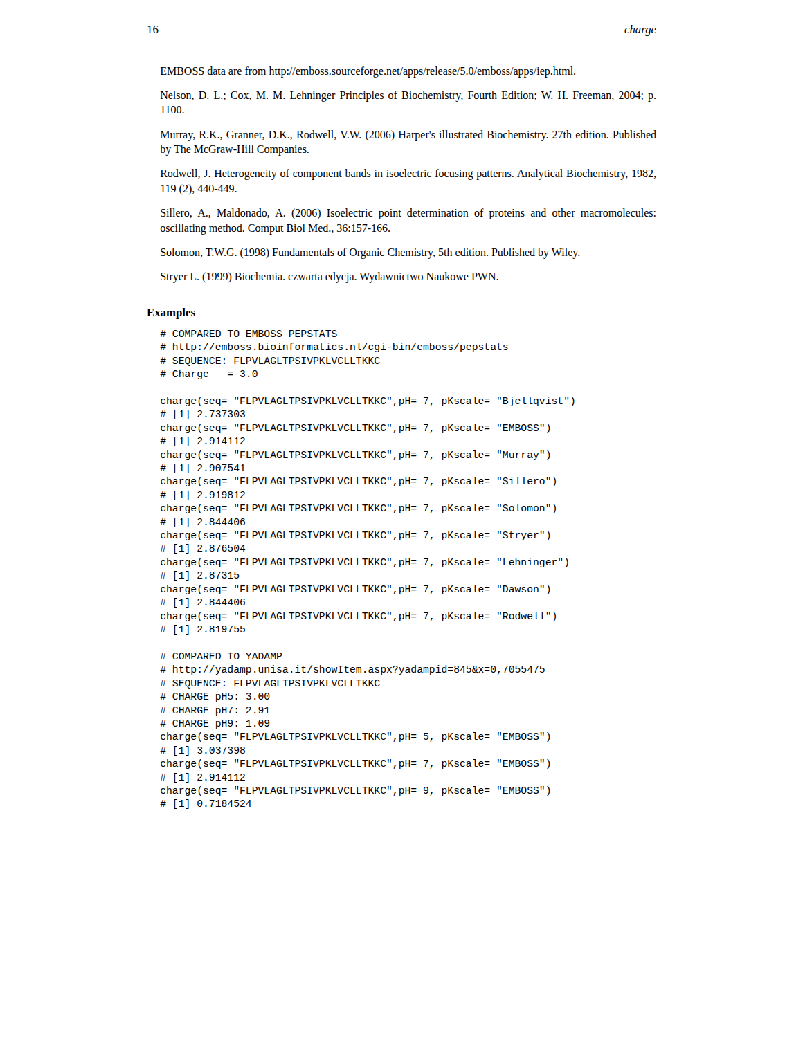16 charge
EMBOSS data are from http://emboss.sourceforge.net/apps/release/5.0/emboss/apps/iep.html.
Nelson, D. L.; Cox, M. M. Lehninger Principles of Biochemistry, Fourth Edition; W. H. Freeman, 2004; p. 1100.
Murray, R.K., Granner, D.K., Rodwell, V.W. (2006) Harper's illustrated Biochemistry. 27th edition. Published by The McGraw-Hill Companies.
Rodwell, J. Heterogeneity of component bands in isoelectric focusing patterns. Analytical Biochemistry, 1982, 119 (2), 440-449.
Sillero, A., Maldonado, A. (2006) Isoelectric point determination of proteins and other macromolecules: oscillating method. Comput Biol Med., 36:157-166.
Solomon, T.W.G. (1998) Fundamentals of Organic Chemistry, 5th edition. Published by Wiley.
Stryer L. (1999) Biochemia. czwarta edycja. Wydawnictwo Naukowe PWN.
Examples
# COMPARED TO EMBOSS PEPSTATS
# http://emboss.bioinformatics.nl/cgi-bin/emboss/pepstats
# SEQUENCE: FLPVLAGLTPSIVPKLVCLLTKKC
# Charge   = 3.0

charge(seq= "FLPVLAGLTPSIVPKLVCLLTKKC",pH= 7, pKscale= "Bjellqvist")
# [1] 2.737303
charge(seq= "FLPVLAGLTPSIVPKLVCLLTKKC",pH= 7, pKscale= "EMBOSS")
# [1] 2.914112
charge(seq= "FLPVLAGLTPSIVPKLVCLLTKKC",pH= 7, pKscale= "Murray")
# [1] 2.907541
charge(seq= "FLPVLAGLTPSIVPKLVCLLTKKC",pH= 7, pKscale= "Sillero")
# [1] 2.919812
charge(seq= "FLPVLAGLTPSIVPKLVCLLTKKC",pH= 7, pKscale= "Solomon")
# [1] 2.844406
charge(seq= "FLPVLAGLTPSIVPKLVCLLTKKC",pH= 7, pKscale= "Stryer")
# [1] 2.876504
charge(seq= "FLPVLAGLTPSIVPKLVCLLTKKC",pH= 7, pKscale= "Lehninger")
# [1] 2.87315
charge(seq= "FLPVLAGLTPSIVPKLVCLLTKKC",pH= 7, pKscale= "Dawson")
# [1] 2.844406
charge(seq= "FLPVLAGLTPSIVPKLVCLLTKKC",pH= 7, pKscale= "Rodwell")
# [1] 2.819755

# COMPARED TO YADAMP
# http://yadamp.unisa.it/showItem.aspx?yadampid=845&x=0,7055475
# SEQUENCE: FLPVLAGLTPSIVPKLVCLLTKKC
# CHARGE pH5: 3.00
# CHARGE pH7: 2.91
# CHARGE pH9: 1.09
charge(seq= "FLPVLAGLTPSIVPKLVCLLTKKC",pH= 5, pKscale= "EMBOSS")
# [1] 3.037398
charge(seq= "FLPVLAGLTPSIVPKLVCLLTKKC",pH= 7, pKscale= "EMBOSS")
# [1] 2.914112
charge(seq= "FLPVLAGLTPSIVPKLVCLLTKKC",pH= 9, pKscale= "EMBOSS")
# [1] 0.7184524